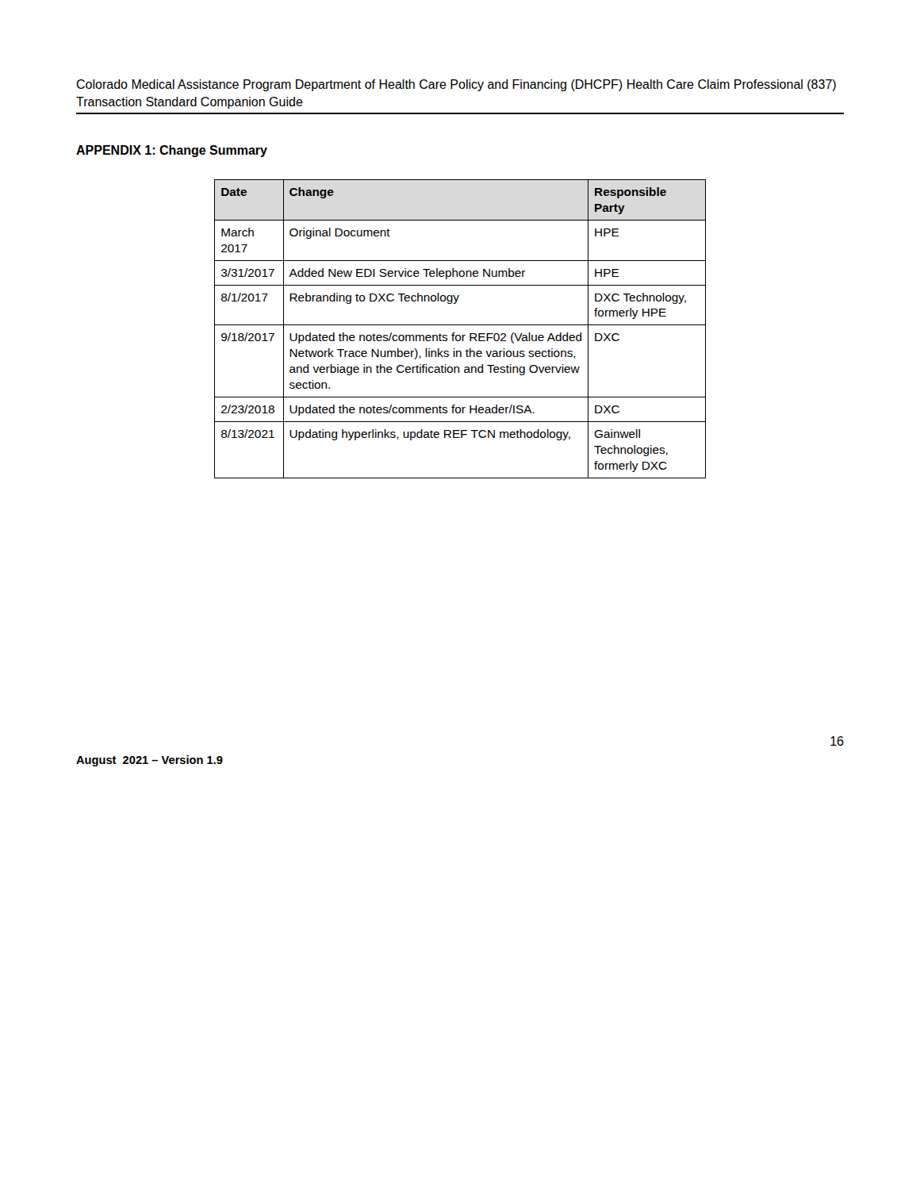Colorado Medical Assistance Program Department of Health Care Policy and Financing (DHCPF) Health Care Claim Professional (837) Transaction Standard Companion Guide
APPENDIX 1: Change Summary
| Date | Change | Responsible Party |
| --- | --- | --- |
| March 2017 | Original Document | HPE |
| 3/31/2017 | Added New EDI Service Telephone Number | HPE |
| 8/1/2017 | Rebranding to DXC Technology | DXC Technology, formerly HPE |
| 9/18/2017 | Updated the notes/comments for REF02 (Value Added Network Trace Number), links in the various sections, and verbiage in the Certification and Testing Overview section. | DXC |
| 2/23/2018 | Updated the notes/comments for Header/ISA. | DXC |
| 8/13/2021 | Updating hyperlinks, update REF TCN methodology, | Gainwell Technologies, formerly DXC |
16
August 2021 – Version 1.9